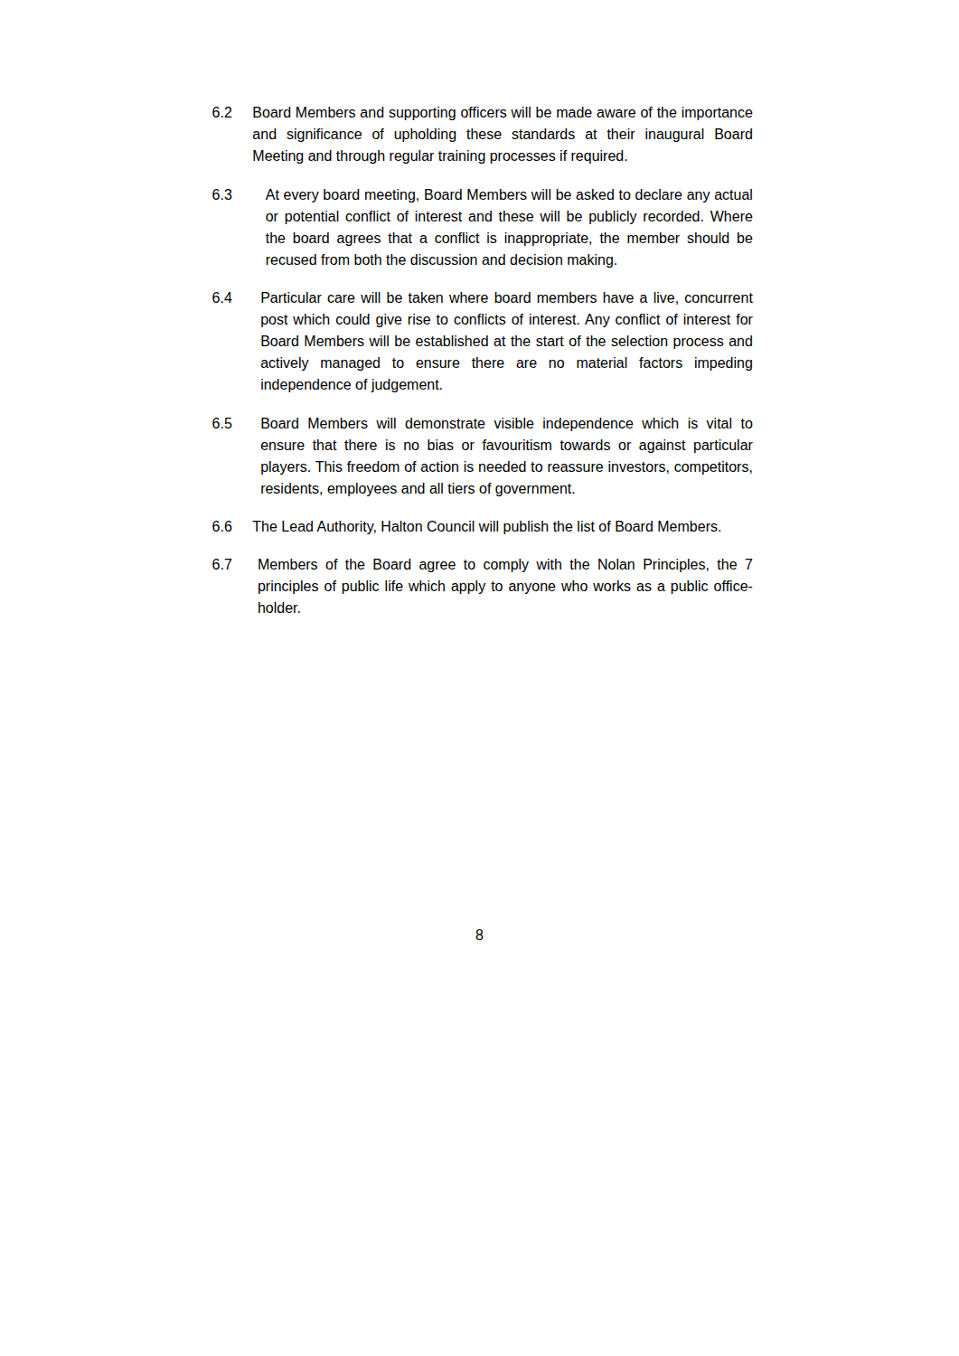6.2
Board Members and supporting officers will be made aware of the importance and significance of upholding these standards at their inaugural Board Meeting and through regular training processes if required.
6.3
At every board meeting, Board Members will be asked to declare any actual or potential conflict of interest and these will be publicly recorded. Where the board agrees that a conflict is inappropriate, the member should be recused from both the discussion and decision making.
6.4
Particular care will be taken where board members have a live, concurrent post which could give rise to conflicts of interest. Any conflict of interest for Board Members will be established at the start of the selection process and actively managed to ensure there are no material factors impeding independence of judgement.
6.5
Board Members will demonstrate visible independence which is vital to ensure that there is no bias or favouritism towards or against particular players. This freedom of action is needed to reassure investors, competitors, residents, employees and all tiers of government.
6.6
The Lead Authority, Halton Council will publish the list of Board Members.
6.7
Members of the Board agree to comply with the Nolan Principles, the 7 principles of public life which apply to anyone who works as a public office-holder.
8